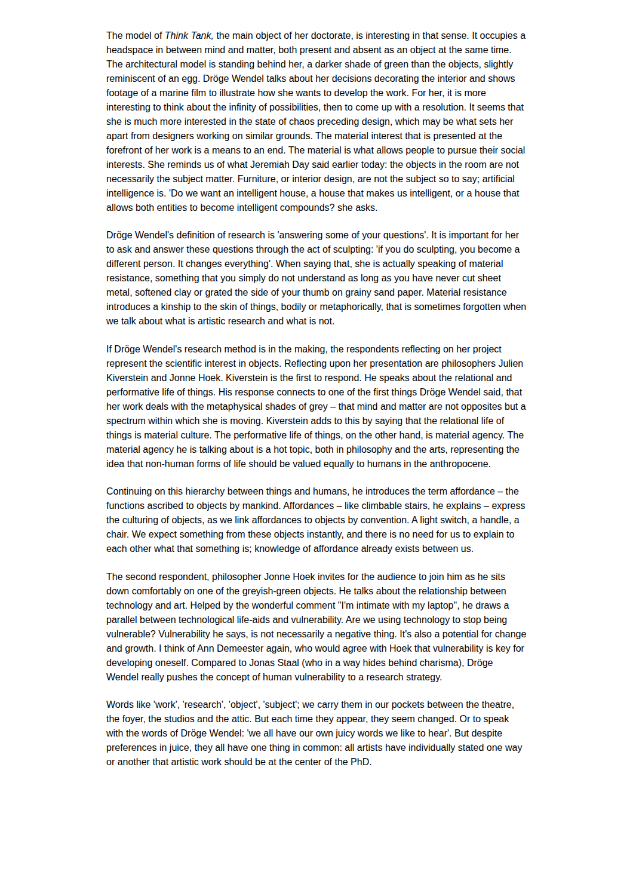The model of Think Tank, the main object of her doctorate, is interesting in that sense. It occupies a headspace in between mind and matter, both present and absent as an object at the same time. The architectural model is standing behind her, a darker shade of green than the objects, slightly reminiscent of an egg. Dröge Wendel talks about her decisions decorating the interior and shows footage of a marine film to illustrate how she wants to develop the work. For her, it is more interesting to think about the infinity of possibilities, then to come up with a resolution. It seems that she is much more interested in the state of chaos preceding design, which may be what sets her apart from designers working on similar grounds. The material interest that is presented at the forefront of her work is a means to an end. The material is what allows people to pursue their social interests. She reminds us of what Jeremiah Day said earlier today: the objects in the room are not necessarily the subject matter. Furniture, or interior design, are not the subject so to say; artificial intelligence is. 'Do we want an intelligent house, a house that makes us intelligent, or a house that allows both entities to become intelligent compounds? she asks.
Dröge Wendel's definition of research is 'answering some of your questions'. It is important for her to ask and answer these questions through the act of sculpting: 'if you do sculpting, you become a different person. It changes everything'. When saying that, she is actually speaking of material resistance, something that you simply do not understand as long as you have never cut sheet metal, softened clay or grated the side of your thumb on grainy sand paper. Material resistance introduces a kinship to the skin of things, bodily or metaphorically, that is sometimes forgotten when we talk about what is artistic research and what is not.
If Dröge Wendel's research method is in the making, the respondents reflecting on her project represent the scientific interest in objects. Reflecting upon her presentation are philosophers Julien Kiverstein and Jonne Hoek. Kiverstein is the first to respond. He speaks about the relational and performative life of things. His response connects to one of the first things Dröge Wendel said, that her work deals with the metaphysical shades of grey – that mind and matter are not opposites but a spectrum within which she is moving. Kiverstein adds to this by saying that the relational life of things is material culture. The performative life of things, on the other hand, is material agency. The material agency he is talking about is a hot topic, both in philosophy and the arts, representing the idea that non-human forms of life should be valued equally to humans in the anthropocene.
Continuing on this hierarchy between things and humans, he introduces the term affordance – the functions ascribed to objects by mankind. Affordances – like climbable stairs, he explains – express the culturing of objects, as we link affordances to objects by convention. A light switch, a handle, a chair. We expect something from these objects instantly, and there is no need for us to explain to each other what that something is; knowledge of affordance already exists between us.
The second respondent, philosopher Jonne Hoek invites for the audience to join him as he sits down comfortably on one of the greyish-green objects. He talks about the relationship between technology and art. Helped by the wonderful comment "I'm intimate with my laptop", he draws a parallel between technological life-aids and vulnerability. Are we using technology to stop being vulnerable? Vulnerability he says, is not necessarily a negative thing. It's also a potential for change and growth. I think of Ann Demeester again, who would agree with Hoek that vulnerability is key for developing oneself. Compared to Jonas Staal (who in a way hides behind charisma), Dröge Wendel really pushes the concept of human vulnerability to a research strategy.
Words like 'work', 'research', 'object', 'subject'; we carry them in our pockets between the theatre, the foyer, the studios and the attic. But each time they appear, they seem changed. Or to speak with the words of Dröge Wendel: 'we all have our own juicy words we like to hear'. But despite preferences in juice, they all have one thing in common: all artists have individually stated one way or another that artistic work should be at the center of the PhD.